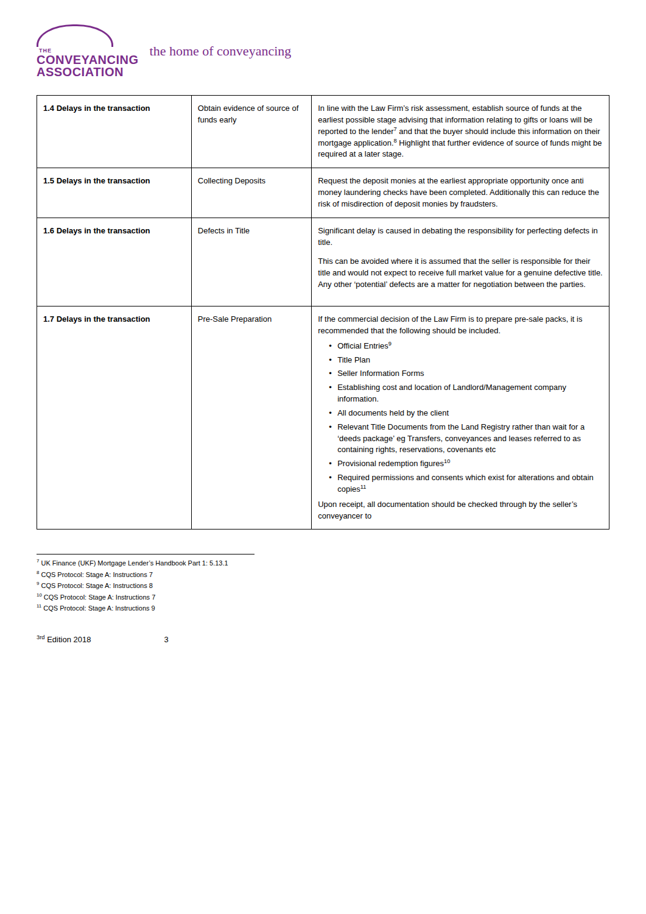THE
CONVEYANCING
ASSOCIATION
the home of conveyancing
| 1.4 Delays in the transaction | Obtain evidence of source of funds early | In line with the Law Firm’s risk assessment, establish source of funds at the earliest possible stage advising that information relating to gifts or loans will be reported to the lender 7 and that the buyer should include this information on their mortgage application. 8 Highlight that further evidence of source of funds might be required at a later stage. |
| 1.5 Delays in the transaction | Collecting Deposits | Request the deposit monies at the earliest appropriate opportunity once anti money laundering checks have been completed. Additionally this can reduce the risk of misdirection of deposit monies by fraudsters. |
| 1.6 Delays in the transaction | Defects in Title | Significant delay is caused in debating the responsibility for perfecting defects in title. This can be avoided where it is assumed that the seller is responsible for their title and would not expect to receive full market value for a genuine defective title. Any other ‘potential’ defects are a matter for negotiation between the parties. |
| 1.7 Delays in the transaction | Pre-Sale Preparation | If the commercial decision of the Law Firm is to prepare pre-sale packs, it is recommended that the following should be included. Official Entries 9 Title Plan Seller Information Forms Establishing cost and location of Landlord/Management company information. All documents held by the client Relevant Title Documents from the Land Registry rather than wait for a ‘deeds package’ eg Transfers, conveyances and leases referred to as containing rights, reservations, covenants etc Provisional redemption figures 10 Required permissions and consents which exist for alterations and obtain copies 11 Upon receipt, all documentation should be checked through by the seller’s conveyancer to |
7 UK Finance (UKF) Mortgage Lender’s Handbook Part 1: 5.13.1
8 CQS Protocol: Stage A: Instructions 7
9 CQS Protocol: Stage A: Instructions 8
10 CQS Protocol: Stage A: Instructions 7
11 CQS Protocol: Stage A: Instructions 9
3rd Edition 2018
3